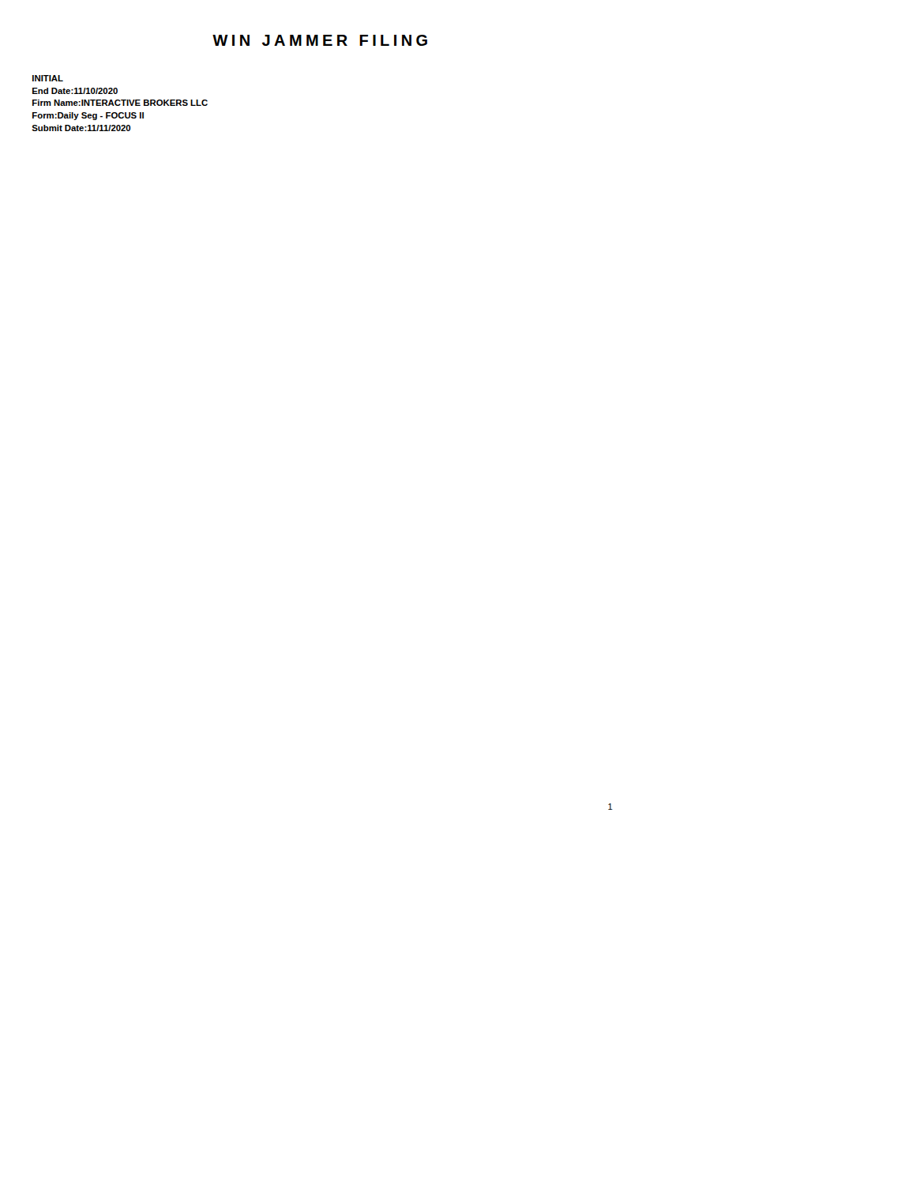WIN JAMMER FILING
INITIAL
End Date:11/10/2020
Firm Name:INTERACTIVE BROKERS LLC
Form:Daily Seg - FOCUS II
Submit Date:11/11/2020
1